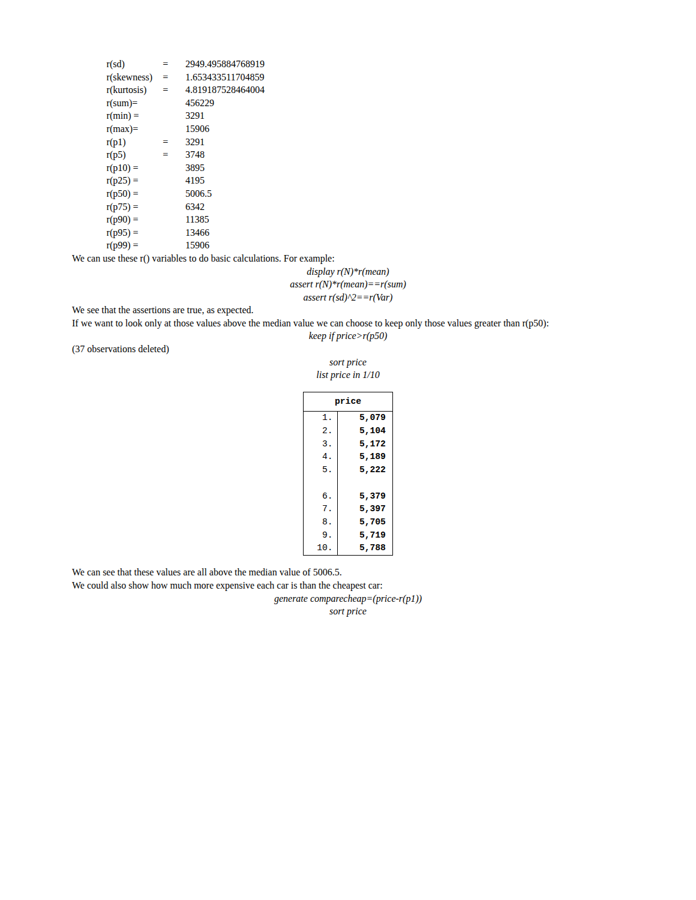| r(sd) | = | 2949.495884768919 |
| r(skewness) | = | 1.653433511704859 |
| r(kurtosis) | = | 4.819187528464004 |
| r(sum)= | | 456229 |
| r(min) = | | 3291 |
| r(max)= | | 15906 |
| r(p1) | = | 3291 |
| r(p5) | = | 3748 |
| r(p10) = | | 3895 |
| r(p25) = | | 4195 |
| r(p50) = | | 5006.5 |
| r(p75) = | | 6342 |
| r(p90) = | | 11385 |
| r(p95) = | | 13466 |
| r(p99) = | | 15906 |
We can use these r() variables to do basic calculations. For example:
display r(N)*r(mean)
assert r(N)*r(mean)==r(sum)
assert r(sd)^2==r(Var)
We see that the assertions are true, as expected.
If we want to look only at those values above the median value we can choose to keep only those values greater than r(p50):
keep if price>r(p50)
(37 observations deleted)
sort price
list price in 1/10
| price |
| --- |
| 1. | 5,079 |
| 2. | 5,104 |
| 3. | 5,172 |
| 4. | 5,189 |
| 5. | 5,222 |
| 6. | 5,379 |
| 7. | 5,397 |
| 8. | 5,705 |
| 9. | 5,719 |
| 10. | 5,788 |
We can see that these values are all above the median value of 5006.5.
We could also show how much more expensive each car is than the cheapest car:
generate comparecheap=(price-r(p1))
sort price